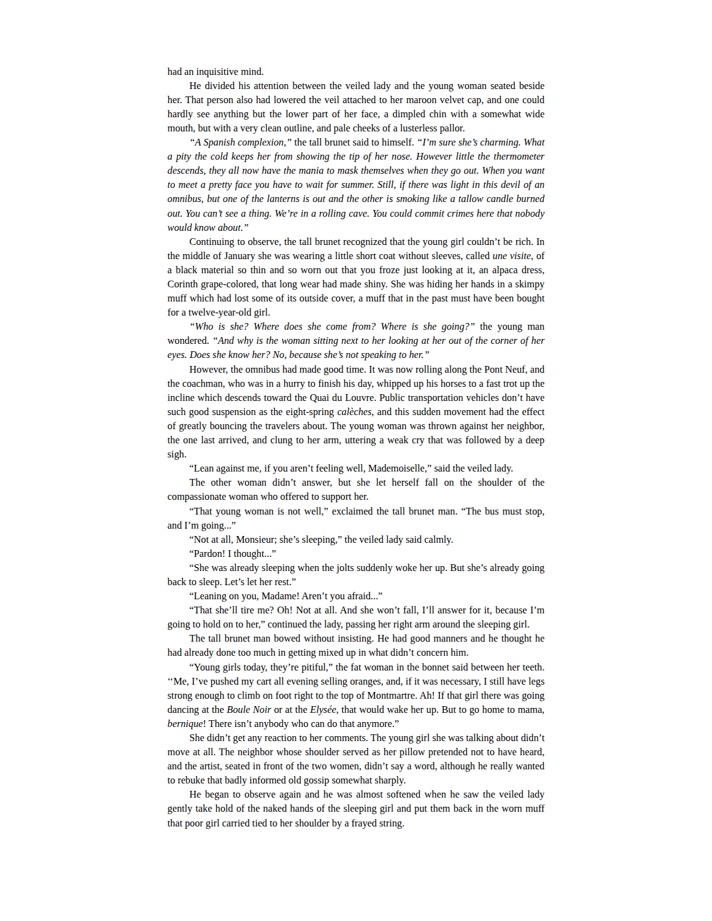had an inquisitive mind.
He divided his attention between the veiled lady and the young woman seated beside her. That person also had lowered the veil attached to her maroon velvet cap, and one could hardly see anything but the lower part of her face, a dimpled chin with a somewhat wide mouth, but with a very clean outline, and pale cheeks of a lusterless pallor.
“A Spanish complexion,” the tall brunet said to himself. “I’m sure she’s charming. What a pity the cold keeps her from showing the tip of her nose. However little the thermometer descends, they all now have the mania to mask themselves when they go out. When you want to meet a pretty face you have to wait for summer. Still, if there was light in this devil of an omnibus, but one of the lanterns is out and the other is smoking like a tallow candle burned out. You can’t see a thing. We’re in a rolling cave. You could commit crimes here that nobody would know about.”
Continuing to observe, the tall brunet recognized that the young girl couldn’t be rich. In the middle of January she was wearing a little short coat without sleeves, called une visite, of a black material so thin and so worn out that you froze just looking at it, an alpaca dress, Corinth grape-colored, that long wear had made shiny. She was hiding her hands in a skimpy muff which had lost some of its outside cover, a muff that in the past must have been bought for a twelve-year-old girl.
“Who is she? Where does she come from? Where is she going?” the young man wondered. “And why is the woman sitting next to her looking at her out of the corner of her eyes. Does she know her? No, because she’s not speaking to her.”
However, the omnibus had made good time. It was now rolling along the Pont Neuf, and the coachman, who was in a hurry to finish his day, whipped up his horses to a fast trot up the incline which descends toward the Quai du Louvre. Public transportation vehicles don’t have such good suspension as the eight-spring calèches, and this sudden movement had the effect of greatly bouncing the travelers about. The young woman was thrown against her neighbor, the one last arrived, and clung to her arm, uttering a weak cry that was followed by a deep sigh.
“Lean against me, if you aren’t feeling well, Mademoiselle,” said the veiled lady.
The other woman didn’t answer, but she let herself fall on the shoulder of the compassionate woman who offered to support her.
“That young woman is not well,” exclaimed the tall brunet man. “The bus must stop, and I’m going...”
“Not at all, Monsieur; she’s sleeping,” the veiled lady said calmly.
“Pardon! I thought...”
“She was already sleeping when the jolts suddenly woke her up. But she’s already going back to sleep. Let’s let her rest.”
“Leaning on you, Madame! Aren’t you afraid...”
“That she’ll tire me? Oh! Not at all. And she won’t fall, I’ll answer for it, because I’m going to hold on to her,” continued the lady, passing her right arm around the sleeping girl.
The tall brunet man bowed without insisting. He had good manners and he thought he had already done too much in getting mixed up in what didn’t concern him.
“Young girls today, they’re pitiful,” the fat woman in the bonnet said between her teeth. ‘‘Me, I’ve pushed my cart all evening selling oranges, and, if it was necessary, I still have legs strong enough to climb on foot right to the top of Montmartre. Ah! If that girl there was going dancing at the Boule Noir or at the Elysée, that would wake her up. But to go home to mama, bernique! There isn’t anybody who can do that anymore.”
She didn’t get any reaction to her comments. The young girl she was talking about didn’t move at all. The neighbor whose shoulder served as her pillow pretended not to have heard, and the artist, seated in front of the two women, didn’t say a word, although he really wanted to rebuke that badly informed old gossip somewhat sharply.
He began to observe again and he was almost softened when he saw the veiled lady gently take hold of the naked hands of the sleeping girl and put them back in the worn muff that poor girl carried tied to her shoulder by a frayed string.